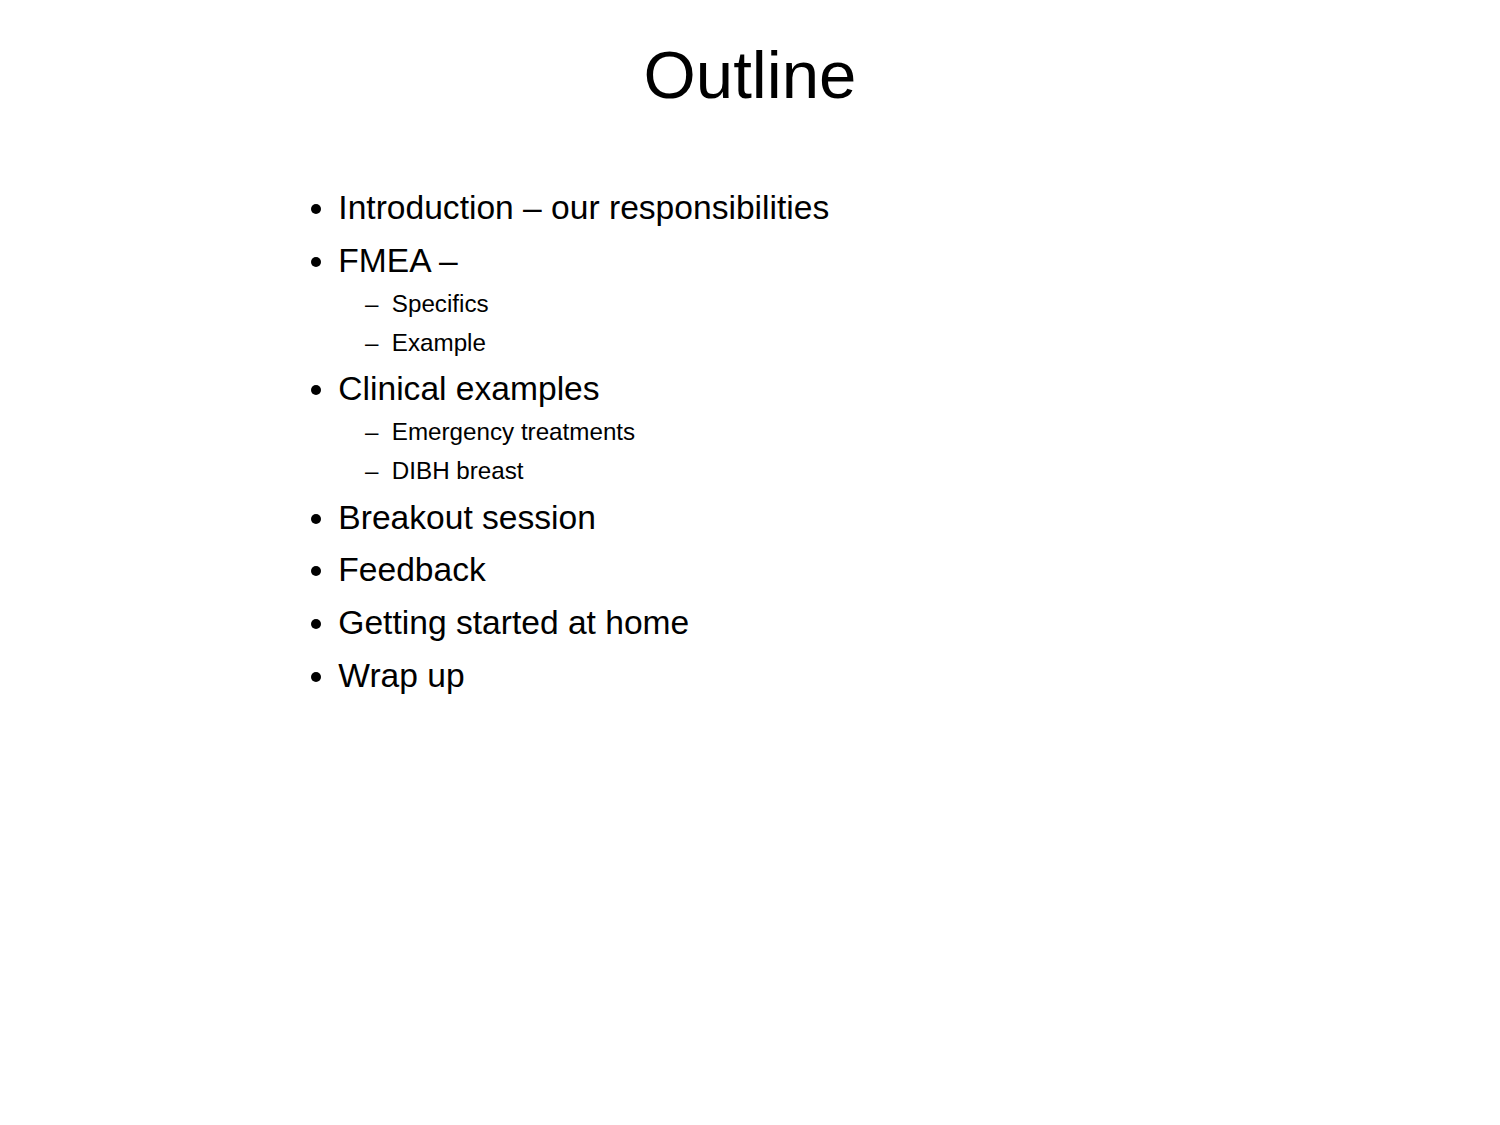Outline
Introduction – our responsibilities
FMEA –
Specifics
Example
Clinical examples
Emergency treatments
DIBH breast
Breakout session
Feedback
Getting started at home
Wrap up